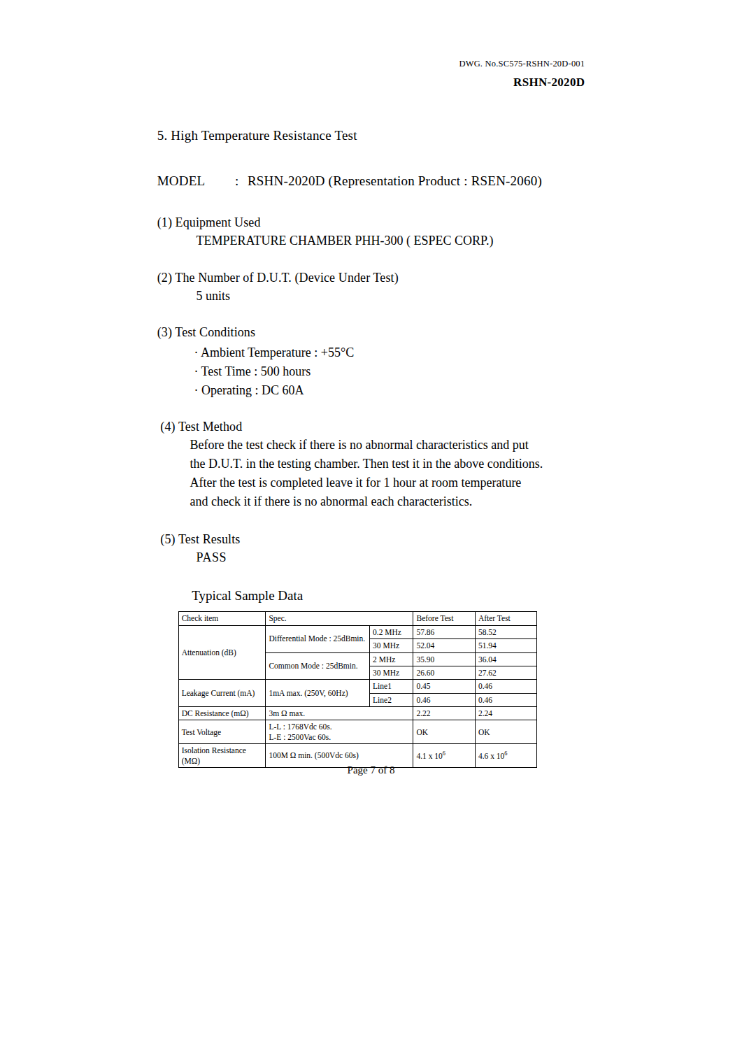DWG. No.SC575-RSHN-20D-001
RSHN-2020D
5. High Temperature Resistance Test
MODEL: RSHN-2020D (Representation Product : RSEN-2060)
(1) Equipment Used
TEMPERATURE CHAMBER PHH-300 ( ESPEC CORP.)
(2) The Number of D.U.T. (Device Under Test)
5 units
(3) Test Conditions
· Ambient Temperature : +55°C
· Test Time : 500 hours
· Operating : DC 60A
(4) Test Method
Before the test check if there is no abnormal characteristics and put
the D.U.T. in the testing chamber. Then test it in the above conditions.
After the test is completed leave it for 1 hour at room temperature
and check it if there is no abnormal each characteristics.
(5) Test Results
PASS
Typical Sample Data
| Check item | Spec. | Before Test | After Test |
| --- | --- | --- | --- |
| Attenuation (dB) | Differential Mode : 25dBmin. | 0.2 MHz | 57.86 | 58.52 |
| 30 MHz | 52.04 | 51.94 |
| Common Mode : 25dBmin. | 2 MHz | 35.90 | 36.04 |
| 30 MHz | 26.60 | 27.62 |
| Leakage Current (mA) | 1mA max. (250V, 60Hz) | Line1 | 0.45 | 0.46 |
| Line2 | 0.46 | 0.46 |
| DC Resistance (mΩ) | 3m Ω max. | 2.22 | 2.24 |
| Test Voltage | L-L : 1768Vdc 60s. L-E : 2500Vac 60s. | OK | OK |
| Isolation Resistance (MΩ) | 100M Ω min. (500Vdc 60s) | 4.1 x 10 6 | 4.6 x 10 6 |
Page 7 of 8